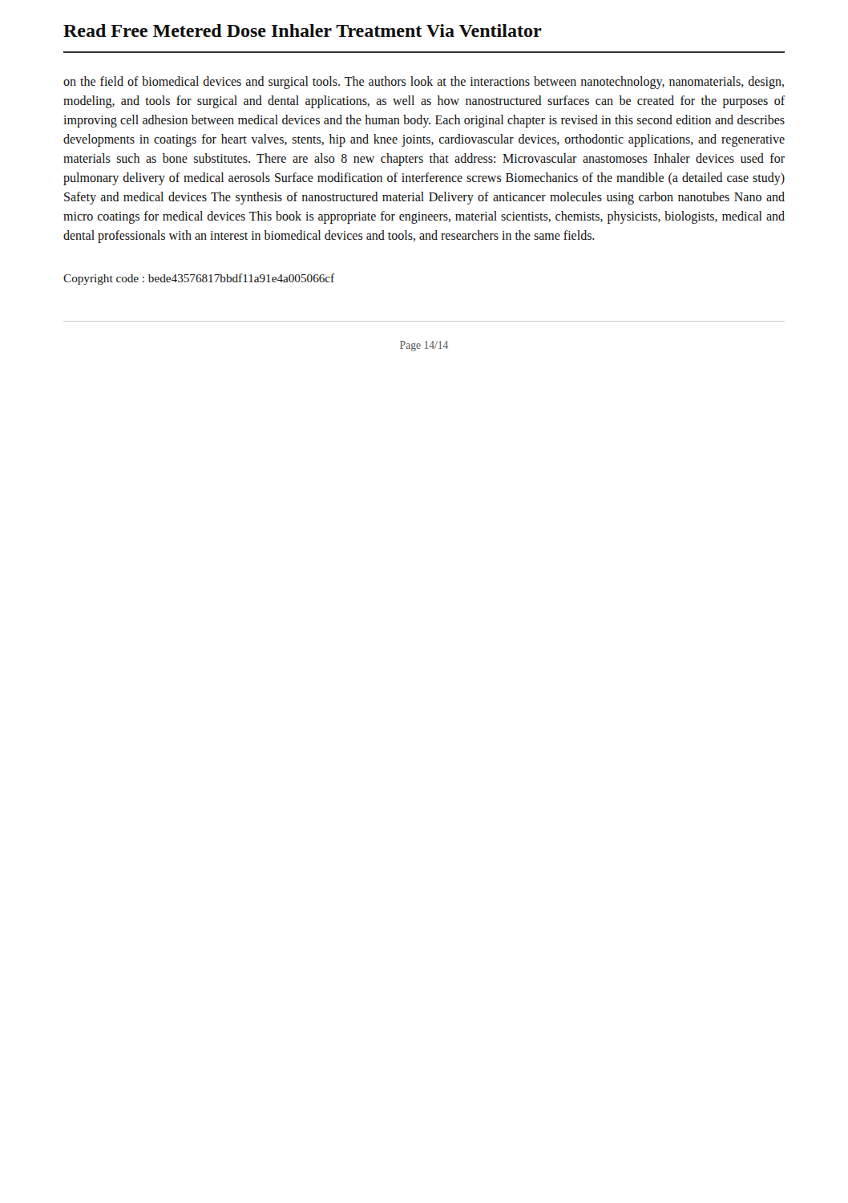Read Free Metered Dose Inhaler Treatment Via Ventilator
on the field of biomedical devices and surgical tools. The authors look at the interactions between nanotechnology, nanomaterials, design, modeling, and tools for surgical and dental applications, as well as how nanostructured surfaces can be created for the purposes of improving cell adhesion between medical devices and the human body. Each original chapter is revised in this second edition and describes developments in coatings for heart valves, stents, hip and knee joints, cardiovascular devices, orthodontic applications, and regenerative materials such as bone substitutes. There are also 8 new chapters that address: Microvascular anastomoses Inhaler devices used for pulmonary delivery of medical aerosols Surface modification of interference screws Biomechanics of the mandible (a detailed case study) Safety and medical devices The synthesis of nanostructured material Delivery of anticancer molecules using carbon nanotubes Nano and micro coatings for medical devices This book is appropriate for engineers, material scientists, chemists, physicists, biologists, medical and dental professionals with an interest in biomedical devices and tools, and researchers in the same fields.
Copyright code : bede43576817bbdf11a91e4a005066cf
Page 14/14